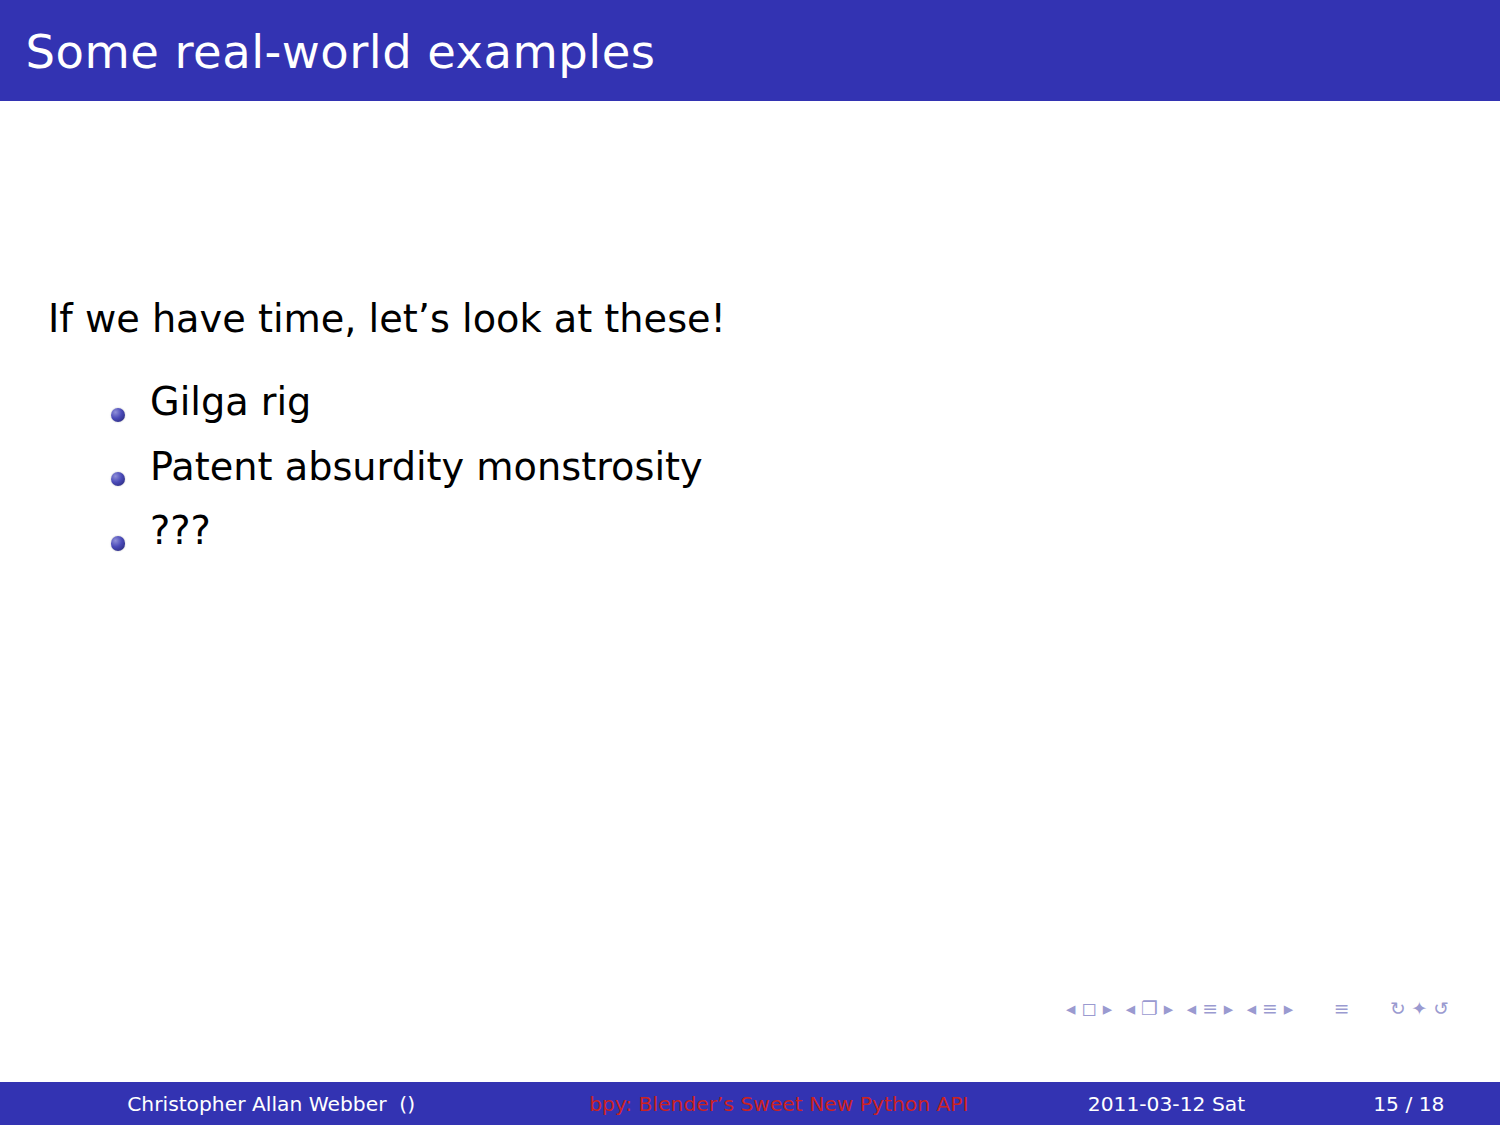Some real-world examples
If we have time, let’s look at these!
Gilga rig
Patent absurdity monstrosity
???
◂ ◻ ▸ ◂ ❐ ▸ ◂ ≡ ▸ ◂ ≡ ▸ ≡ ↻ ✦ ↺
Christopher Allan Webber ()
bpy: Blender’s Sweet New Python API
2011-03-12 Sat
15 / 18